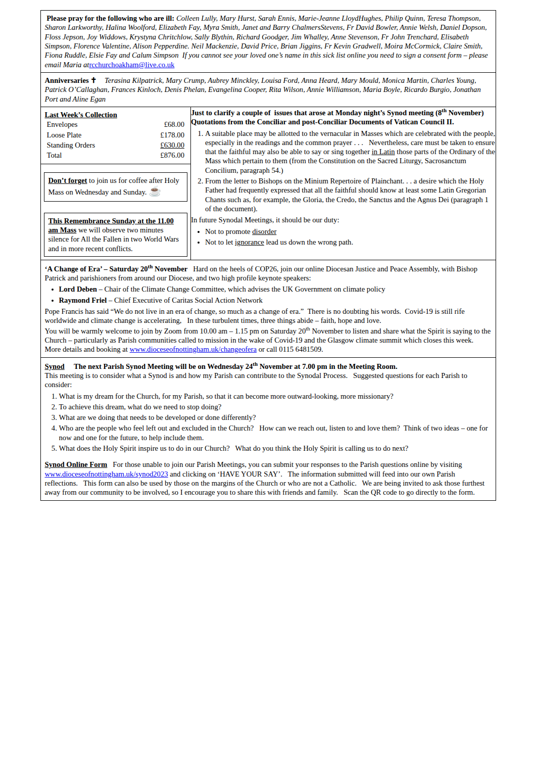Please pray for the following who are ill: Colleen Lully, Mary Hurst, Sarah Ennis, Marie-Jeanne LloydHughes, Philip Quinn, Teresa Thompson, Sharon Larkworthy, Halina Woolford, Elizabeth Fay, Myra Smith, Janet and Barry ChalmersStevens, Fr David Bowler, Annie Welsh, Daniel Dopson, Floss Jepson, Joy Widdows, Krystyna Chritchlow, Sally Blythin, Richard Goodger, Jim Whalley, Anne Stevenson, Fr John Trenchard, Elisabeth Simpson, Florence Valentine, Alison Pepperdine. Neil Mackenzie, David Price, Brian Jiggins, Fr Kevin Gradwell, Moira McCormick, Claire Smith, Fiona Ruddle, Elsie Fay and Calum Simpson If you cannot see your loved one’s name in this sick list online you need to sign a consent form – please email Maria at rcchurchoakham@live.co.uk
Anniversaries ✝ Terasina Kilpatrick, Mary Crump, Aubrey Minckley, Louisa Ford, Anna Heard, Mary Mould, Monica Martin, Charles Young, Patrick O’Callaghan, Frances Kinloch, Denis Phelan, Evangelina Cooper, Rita Wilson, Annie Williamson, Maria Boyle, Ricardo Burgio, Jonathan Port and Aline Egan
| Last Week’s Collection / Envelopes / £68.00 / / Loose Plate / £178.00 / / Standing Orders / £630.00 / / Total / £876.00 / Don’t forget to join us for coffee after Holy Mass on Wednesday and Sunday. ☕ This Remembrance Sunday at the 11.00 am Mass we will observe two minutes silence for All the Fallen in two World Wars and in more recent conflicts. | Just to clarify a couple of issues that arose at Monday night’s Synod meeting (8 th November) Quotations from the Conciliar and post-Conciliar Documents of Vatican Council II. A suitable place may be allotted to the vernacular in Masses which are celebrated with the people, especially in the readings and the common prayer . . . Nevertheless, care must be taken to ensure that the faithful may also be able to say or sing together in Latin those parts of the Ordinary of the Mass which pertain to them (from the Constitution on the Sacred Liturgy, Sacrosanctum Concilium, paragraph 54.) From the letter to Bishops on the Minium Repertoire of Plainchant. . . a desire which the Holy Father had frequently expressed that all the faithful should know at least some Latin Gregorian Chants such as, for example, the Gloria, the Credo, the Sanctus and the Agnus Dei (paragraph 1 of the document). In future Synodal Meetings, it should be our duty: Not to promote disorder Not to let ignorance lead us down the wrong path. |
‘A Change of Era’ – Saturday 20th November Hard on the heels of COP26, join our online Diocesan Justice and Peace Assembly, with Bishop Patrick and parishioners from around our Diocese, and two high profile keynote speakers:
Lord Deben – Chair of the Climate Change Committee, which advises the UK Government on climate policy
Raymond Friel – Chief Executive of Caritas Social Action Network
Pope Francis has said “We do not live in an era of change, so much as a change of era.” There is no doubting his words. Covid-19 is still rife worldwide and climate change is accelerating, In these turbulent times, three things abide – faith, hope and love.
You will be warmly welcome to join by Zoom from 10.00 am – 1.15 pm on Saturday 20th November to listen and share what the Spirit is saying to the Church – particularly as Parish communities called to mission in the wake of Covid-19 and the Glasgow climate summit which closes this week. More details and booking at www.dioceseofnottingham.uk/changeofera or call 0115 6481509.
Synod The next Parish Synod Meeting will be on Wednesday 24th November at 7.00 pm in the Meeting Room.
This meeting is to consider what a Synod is and how my Parish can contribute to the Synodal Process. Suggested questions for each Parish to consider:
What is my dream for the Church, for my Parish, so that it can become more outward-looking, more missionary?
To achieve this dream, what do we need to stop doing?
What are we doing that needs to be developed or done differently?
Who are the people who feel left out and excluded in the Church? How can we reach out, listen to and love them? Think of two ideas – one for now and one for the future, to help include them.
What does the Holy Spirit inspire us to do in our Church? What do you think the Holy Spirit is calling us to do next?
Synod Online Form For those unable to join our Parish Meetings, you can submit your responses to the Parish questions online by visiting www.dioceseofnottingham.uk/synod2023 and clicking on ‘HAVE YOUR SAY’. The information submitted will feed into our own Parish reflections. This form can also be used by those on the margins of the Church or who are not a Catholic. We are being invited to ask those furthest away from our community to be involved, so I encourage you to share this with friends and family. Scan the QR code to go directly to the form.